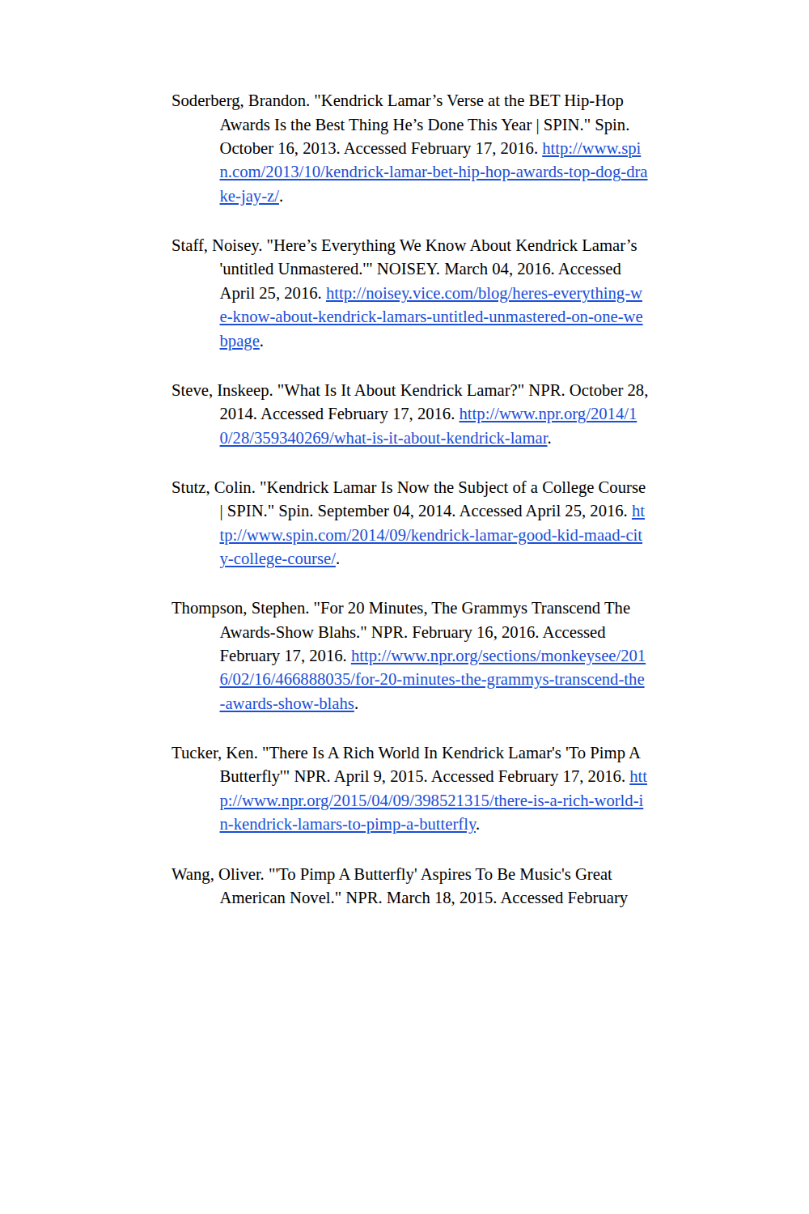Soderberg, Brandon. "Kendrick Lamar’s Verse at the BET Hip-Hop Awards Is the Best Thing He’s Done This Year | SPIN." Spin. October 16, 2013. Accessed February 17, 2016. http://www.spin.com/2013/10/kendrick-lamar-bet-hip-hop-awards-top-dog-drake-jay-z/.
Staff, Noisey. "Here’s Everything We Know About Kendrick Lamar’s 'untitled Unmastered.'" NOISEY. March 04, 2016. Accessed April 25, 2016. http://noisey.vice.com/blog/heres-everything-we-know-about-kendrick-lamars-untitled-unmastered-on-one-webpage.
Steve, Inskeep. "What Is It About Kendrick Lamar?" NPR. October 28, 2014. Accessed February 17, 2016. http://www.npr.org/2014/10/28/359340269/what-is-it-about-kendrick-lamar.
Stutz, Colin. "Kendrick Lamar Is Now the Subject of a College Course | SPIN." Spin. September 04, 2014. Accessed April 25, 2016. http://www.spin.com/2014/09/kendrick-lamar-good-kid-maad-city-college-course/.
Thompson, Stephen. "For 20 Minutes, The Grammys Transcend The Awards-Show Blahs." NPR. February 16, 2016. Accessed February 17, 2016. http://www.npr.org/sections/monkeysee/2016/02/16/466888035/for-20-minutes-the-grammys-transcend-the-awards-show-blahs.
Tucker, Ken. "There Is A Rich World In Kendrick Lamar's 'To Pimp A Butterfly'" NPR. April 9, 2015. Accessed February 17, 2016. http://www.npr.org/2015/04/09/398521315/there-is-a-rich-world-in-kendrick-lamars-to-pimp-a-butterfly.
Wang, Oliver. "'To Pimp A Butterfly' Aspires To Be Music's Great American Novel." NPR. March 18, 2015. Accessed February